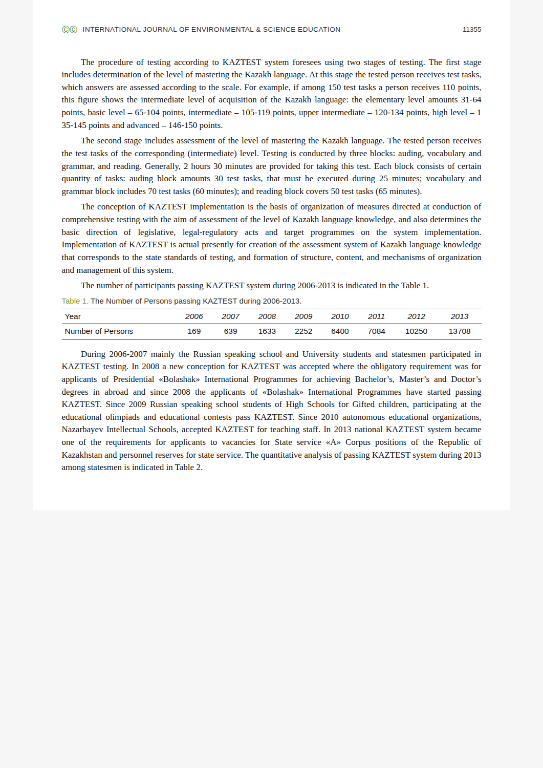ⒸⒸ International Journal of Environmental & Science Education 11355
The procedure of testing according to KAZTEST system foresees using two stages of testing. The first stage includes determination of the level of mastering the Kazakh language. At this stage the tested person receives test tasks, which answers are assessed according to the scale. For example, if among 150 test tasks a person receives 110 points, this figure shows the intermediate level of acquisition of the Kazakh language: the elementary level amounts 31-64 points, basic level – 65-104 points, intermediate – 105-119 points, upper intermediate – 120-134 points, high level – 1 35-145 points and advanced – 146-150 points.
The second stage includes assessment of the level of mastering the Kazakh language. The tested person receives the test tasks of the corresponding (intermediate) level. Testing is conducted by three blocks: auding, vocabulary and grammar, and reading. Generally, 2 hours 30 minutes are provided for taking this test. Each block consists of certain quantity of tasks: auding block amounts 30 test tasks, that must be executed during 25 minutes; vocabulary and grammar block includes 70 test tasks (60 minutes); and reading block covers 50 test tasks (65 minutes).
The conception of KAZTEST implementation is the basis of organization of measures directed at conduction of comprehensive testing with the aim of assessment of the level of Kazakh language knowledge, and also determines the basic direction of legislative, legal-regulatory acts and target programmes on the system implementation. Implementation of KAZTEST is actual presently for creation of the assessment system of Kazakh language knowledge that corresponds to the state standards of testing, and formation of structure, content, and mechanisms of organization and management of this system.
The number of participants passing KAZTEST system during 2006-2013 is indicated in the Table 1.
Table 1. The Number of Persons passing KAZTEST during 2006-2013.
| Year | 2006 | 2007 | 2008 | 2009 | 2010 | 2011 | 2012 | 2013 |
| --- | --- | --- | --- | --- | --- | --- | --- | --- |
| Number of Persons | 169 | 639 | 1633 | 2252 | 6400 | 7084 | 10250 | 13708 |
During 2006-2007 mainly the Russian speaking school and University students and statesmen participated in KAZTEST testing. In 2008 a new conception for KAZTEST was accepted where the obligatory requirement was for applicants of Presidential «Bolashak» International Programmes for achieving Bachelor’s, Master’s and Doctor’s degrees in abroad and since 2008 the applicants of «Bolashak» International Programmes have started passing KAZTEST. Since 2009 Russian speaking school students of High Schools for Gifted children, participating at the educational olimpiads and educational contests pass KAZTEST. Since 2010 autonomous educational organizations, Nazarbayev Intellectual Schools, accepted KAZTEST for teaching staff. In 2013 national KAZTEST system became one of the requirements for applicants to vacancies for State service «A» Corpus positions of the Republic of Kazakhstan and personnel reserves for state service. The quantitative analysis of passing KAZTEST system during 2013 among statesmen is indicated in Table 2.